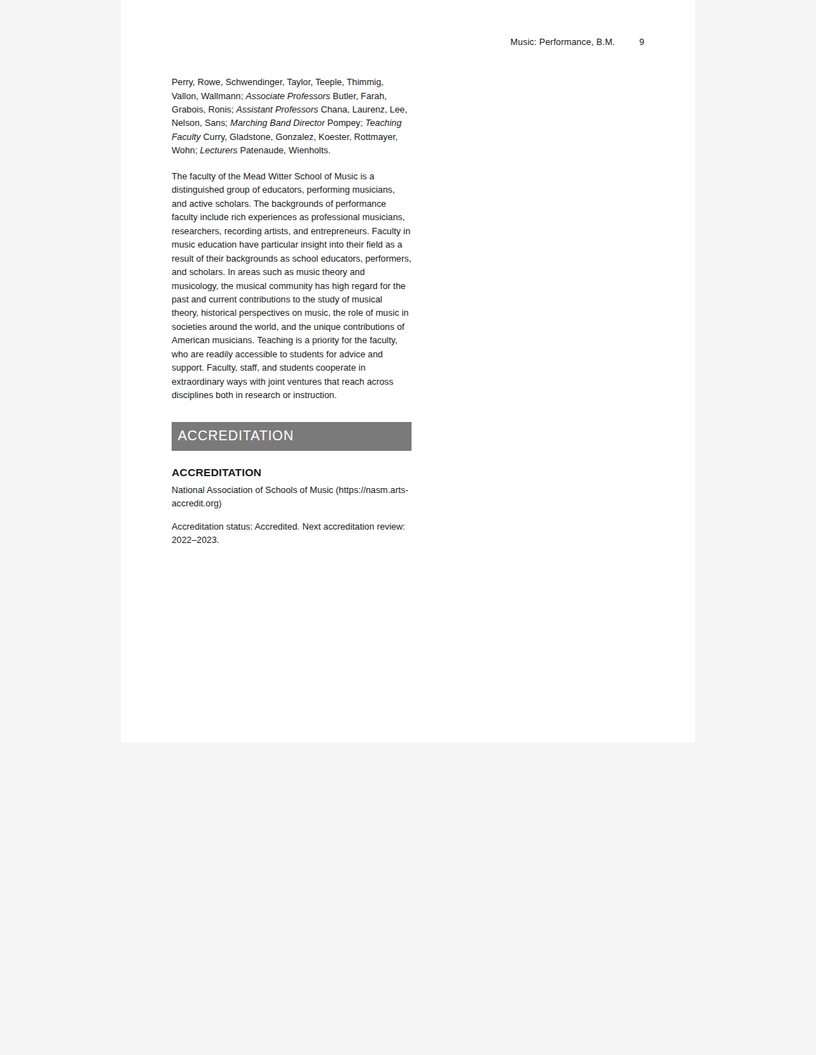Music: Performance, B.M. 9
Perry, Rowe, Schwendinger, Taylor, Teeple, Thimmig, Vallon, Wallmann; Associate Professors Butler, Farah, Grabois, Ronis; Assistant Professors Chana, Laurenz, Lee, Nelson, Sans; Marching Band Director Pompey; Teaching Faculty Curry, Gladstone, Gonzalez, Koester, Rottmayer, Wohn; Lecturers Patenaude, Wienholts.
The faculty of the Mead Witter School of Music is a distinguished group of educators, performing musicians, and active scholars. The backgrounds of performance faculty include rich experiences as professional musicians, researchers, recording artists, and entrepreneurs. Faculty in music education have particular insight into their field as a result of their backgrounds as school educators, performers, and scholars. In areas such as music theory and musicology, the musical community has high regard for the past and current contributions to the study of musical theory, historical perspectives on music, the role of music in societies around the world, and the unique contributions of American musicians. Teaching is a priority for the faculty, who are readily accessible to students for advice and support. Faculty, staff, and students cooperate in extraordinary ways with joint ventures that reach across disciplines both in research or instruction.
ACCREDITATION
ACCREDITATION
National Association of Schools of Music (https://nasm.arts-accredit.org)
Accreditation status: Accredited. Next accreditation review: 2022–2023.